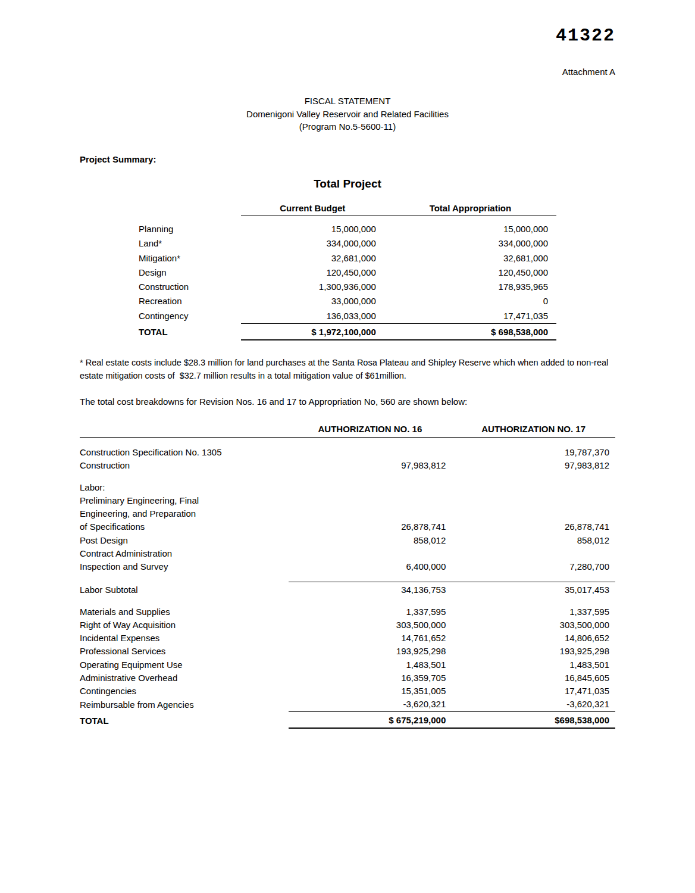41322
Attachment A
FISCAL STATEMENT
Domenigoni Valley Reservoir and Related Facilities
(Program No.5-5600-11)
Project Summary:
Total Project
| | Current Budget | Total Appropriation |
| --- | --- | --- |
| Planning | 15,000,000 | 15,000,000 |
| Land* | 334,000,000 | 334,000,000 |
| Mitigation* | 32,681,000 | 32,681,000 |
| Design | 120,450,000 | 120,450,000 |
| Construction | 1,300,936,000 | 178,935,965 |
| Recreation | 33,000,000 | 0 |
| Contingency | 136,033,000 | 17,471,035 |
| TOTAL | $ 1,972,100,000 | $ 698,538,000 |
* Real estate costs include $28.3 million for land purchases at the Santa Rosa Plateau and Shipley Reserve which when added to non-real estate mitigation costs of $32.7 million results in a total mitigation value of $61million.
The total cost breakdowns for Revision Nos. 16 and 17 to Appropriation No, 560 are shown below:
| | AUTHORIZATION NO. 16 | AUTHORIZATION NO. 17 |
| --- | --- | --- |
| Construction Specification No. 1305 | | 19,787,370 |
| Construction | 97,983,812 | 97,983,812 |
| Labor: | | |
| Preliminary Engineering, Final | | |
| Engineering, and Preparation | | |
| of Specifications | 26,878,741 | 26,878,741 |
| Post Design | 858,012 | 858,012 |
| Contract Administration | | |
| Inspection and Survey | 6,400,000 | 7,280,700 |
| Labor Subtotal | 34,136,753 | 35,017,453 |
| Materials and Supplies | 1,337,595 | 1,337,595 |
| Right of Way Acquisition | 303,500,000 | 303,500,000 |
| Incidental Expenses | 14,761,652 | 14,806,652 |
| Professional Services | 193,925,298 | 193,925,298 |
| Operating Equipment Use | 1,483,501 | 1,483,501 |
| Administrative Overhead | 16,359,705 | 16,845,605 |
| Contingencies | 15,351,005 | 17,471,035 |
| Reimbursable from Agencies | -3,620,321 | -3,620,321 |
| TOTAL | $ 675,219,000 | $698,538,000 |